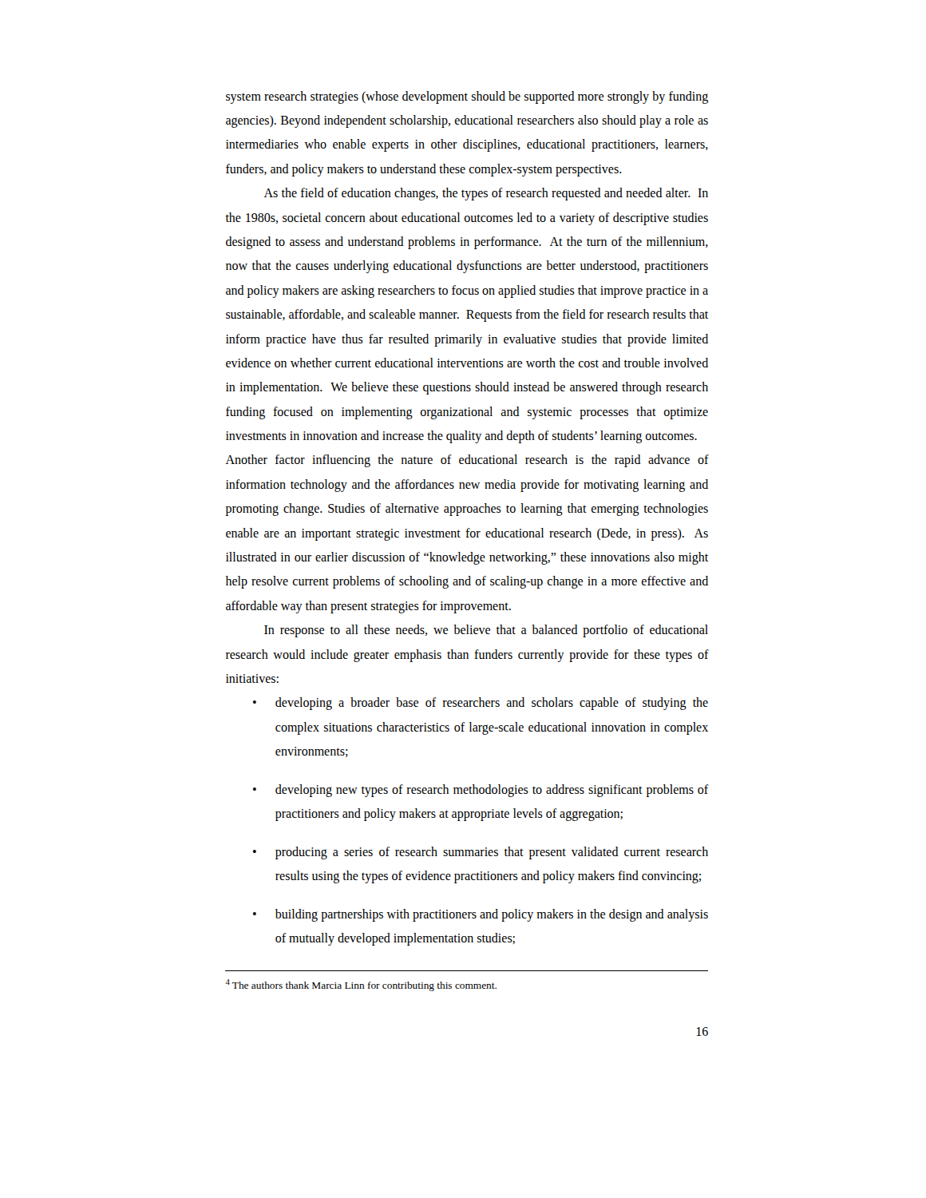system research strategies (whose development should be supported more strongly by funding agencies). Beyond independent scholarship, educational researchers also should play a role as intermediaries who enable experts in other disciplines, educational practitioners, learners, funders, and policy makers to understand these complex-system perspectives.
As the field of education changes, the types of research requested and needed alter. In the 1980s, societal concern about educational outcomes led to a variety of descriptive studies designed to assess and understand problems in performance. At the turn of the millennium, now that the causes underlying educational dysfunctions are better understood, practitioners and policy makers are asking researchers to focus on applied studies that improve practice in a sustainable, affordable, and scaleable manner. Requests from the field for research results that inform practice have thus far resulted primarily in evaluative studies that provide limited evidence on whether current educational interventions are worth the cost and trouble involved in implementation. We believe these questions should instead be answered through research funding focused on implementing organizational and systemic processes that optimize investments in innovation and increase the quality and depth of students’ learning outcomes.
Another factor influencing the nature of educational research is the rapid advance of information technology and the affordances new media provide for motivating learning and promoting change. Studies of alternative approaches to learning that emerging technologies enable are an important strategic investment for educational research (Dede, in press). As illustrated in our earlier discussion of “knowledge networking,” these innovations also might help resolve current problems of schooling and of scaling-up change in a more effective and affordable way than present strategies for improvement.
In response to all these needs, we believe that a balanced portfolio of educational research would include greater emphasis than funders currently provide for these types of initiatives:
developing a broader base of researchers and scholars capable of studying the complex situations characteristics of large-scale educational innovation in complex environments;
developing new types of research methodologies to address significant problems of practitioners and policy makers at appropriate levels of aggregation;
producing a series of research summaries that present validated current research results using the types of evidence practitioners and policy makers find convincing;
building partnerships with practitioners and policy makers in the design and analysis of mutually developed implementation studies;
4 The authors thank Marcia Linn for contributing this comment.
16